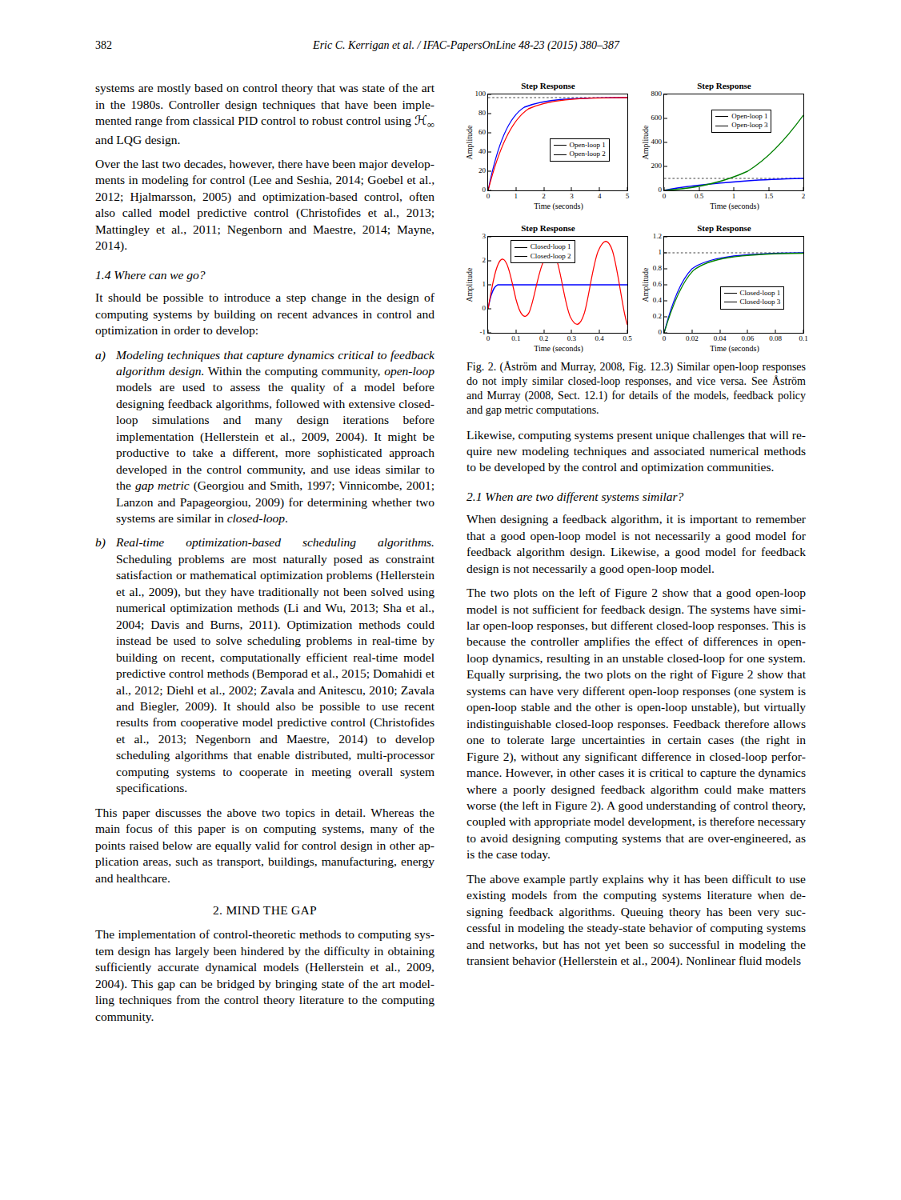382
Eric C. Kerrigan et al. / IFAC-PapersOnLine 48-23 (2015) 380–387
systems are mostly based on control theory that was state of the art in the 1980s. Controller design techniques that have been implemented range from classical PID control to robust control using ℋ∞ and LQG design.
Over the last two decades, however, there have been major developments in modeling for control (Lee and Seshia, 2014; Goebel et al., 2012; Hjalmarsson, 2005) and optimization-based control, often also called model predictive control (Christofides et al., 2013; Mattingley et al., 2011; Negenborn and Maestre, 2014; Mayne, 2014).
1.4 Where can we go?
It should be possible to introduce a step change in the design of computing systems by building on recent advances in control and optimization in order to develop:
Modeling techniques that capture dynamics critical to feedback algorithm design. Within the computing community, open-loop models are used to assess the quality of a model before designing feedback algorithms, followed with extensive closed-loop simulations and many design iterations before implementation (Hellerstein et al., 2009, 2004). It might be productive to take a different, more sophisticated approach developed in the control community, and use ideas similar to the gap metric (Georgiou and Smith, 1997; Vinnicombe, 2001; Lanzon and Papageorgiou, 2009) for determining whether two systems are similar in closed-loop.
Real-time optimization-based scheduling algorithms. Scheduling problems are most naturally posed as constraint satisfaction or mathematical optimization problems (Hellerstein et al., 2009), but they have traditionally not been solved using numerical optimization methods (Li and Wu, 2013; Sha et al., 2004; Davis and Burns, 2011). Optimization methods could instead be used to solve scheduling problems in real-time by building on recent, computationally efficient real-time model predictive control methods (Bemporad et al., 2015; Domahidi et al., 2012; Diehl et al., 2002; Zavala and Anitescu, 2010; Zavala and Biegler, 2009). It should also be possible to use recent results from cooperative model predictive control (Christofides et al., 2013; Negenborn and Maestre, 2014) to develop scheduling algorithms that enable distributed, multi-processor computing systems to cooperate in meeting overall system specifications.
This paper discusses the above two topics in detail. Whereas the main focus of this paper is on computing systems, many of the points raised below are equally valid for control design in other application areas, such as transport, buildings, manufacturing, energy and healthcare.
2. MIND THE GAP
The implementation of control-theoretic methods to computing system design has largely been hindered by the difficulty in obtaining sufficiently accurate dynamical models (Hellerstein et al., 2009, 2004). This gap can be bridged by bringing state of the art modelling techniques from the control theory literature to the computing community.
Step Response
Amplitude 0 20 40 60 80 100 0 1 2 3 4 5
Open-loop 1
Open-loop 2
Time (seconds)
Step Response
Amplitude 0 200 400 600 800 0 0.5 1 1.5 2
Open-loop 1
Open-loop 3
Time (seconds)
Step Response
Amplitude -1 0 1 2 3 0 0.1 0.2 0.3 0.4 0.5
Closed-loop 1
Closed-loop 2
Time (seconds)
Step Response
Amplitude 0 0.2 0.4 0.6 0.8 1 1.2 0 0.02 0.04 0.06 0.08 0.1
Closed-loop 1
Closed-loop 3
Time (seconds)
Fig. 2. (Åström and Murray, 2008, Fig. 12.3) Similar open-loop responses do not imply similar closed-loop responses, and vice versa. See Åström and Murray (2008, Sect. 12.1) for details of the models, feedback policy and gap metric computations.
Likewise, computing systems present unique challenges that will require new modeling techniques and associated numerical methods to be developed by the control and optimization communities.
2.1 When are two different systems similar?
When designing a feedback algorithm, it is important to remember that a good open-loop model is not necessarily a good model for feedback algorithm design. Likewise, a good model for feedback design is not necessarily a good open-loop model.
The two plots on the left of Figure 2 show that a good open-loop model is not sufficient for feedback design. The systems have similar open-loop responses, but different closed-loop responses. This is because the controller amplifies the effect of differences in open-loop dynamics, resulting in an unstable closed-loop for one system. Equally surprising, the two plots on the right of Figure 2 show that systems can have very different open-loop responses (one system is open-loop stable and the other is open-loop unstable), but virtually indistinguishable closed-loop responses. Feedback therefore allows one to tolerate large uncertainties in certain cases (the right in Figure 2), without any significant difference in closed-loop performance. However, in other cases it is critical to capture the dynamics where a poorly designed feedback algorithm could make matters worse (the left in Figure 2). A good understanding of control theory, coupled with appropriate model development, is therefore necessary to avoid designing computing systems that are over-engineered, as is the case today.
The above example partly explains why it has been difficult to use existing models from the computing systems literature when designing feedback algorithms. Queuing theory has been very successful in modeling the steady-state behavior of computing systems and networks, but has not yet been so successful in modeling the transient behavior (Hellerstein et al., 2004). Nonlinear fluid models